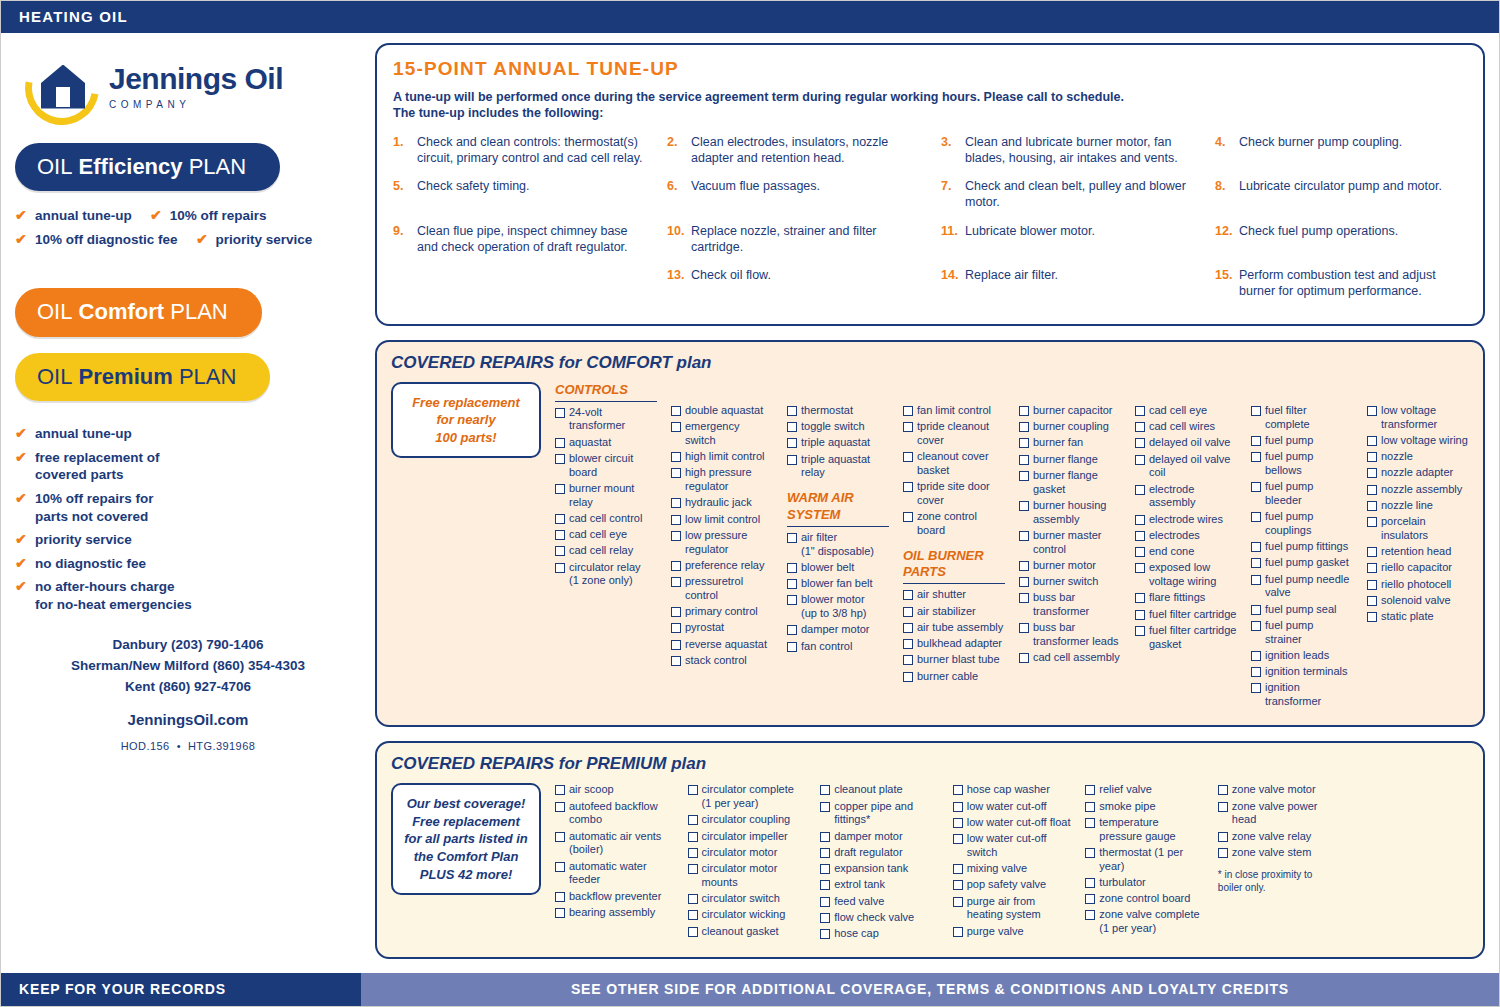HEATING OIL
Jennings Oil
COMPANY
OIL Efficiency PLAN
annual tune-up
10% off repairs
10% off diagnostic fee
priority service
OIL Comfort PLAN
OIL Premium PLAN
annual tune-up
free replacement of
covered parts
10% off repairs for
parts not covered
priority service
no diagnostic fee
no after-hours charge
for no-heat emergencies
Danbury (203) 790-1406
Sherman/New Milford (860) 354-4303
Kent (860) 927-4706
JenningsOil.com
HOD.156 • HTG.391968
15-POINT ANNUAL TUNE-UP
A tune-up will be performed once during the service agreement term during regular working hours. Please call to schedule.
The tune-up includes the following:
Check and clean controls: thermostat(s) circuit, primary control and cad cell relay.
Clean electrodes, insulators, nozzle adapter and retention head.
Clean and lubricate burner motor, fan blades, housing, air intakes and vents.
Check burner pump coupling.
Check safety timing.
Vacuum flue passages.
Check and clean belt, pulley and blower motor.
Lubricate circulator pump and motor.
Clean flue pipe, inspect chimney base and check operation of draft regulator.
Replace nozzle, strainer and filter cartridge.
Lubricate blower motor.
Check fuel pump operations.
Check oil flow.
Replace air filter.
Perform combustion test and adjust burner for optimum performance.
COVERED REPAIRS for COMFORT plan
Free replacement
for nearly
100 parts!
CONTROLS
24-volt transformer
aquastat
blower circuit board
burner mount relay
cad cell control
cad cell eye
cad cell relay
circulator relay
(1 zone only)
double aquastat
emergency switch
high limit control
high pressure regulator
hydraulic jack
low limit control
low pressure regulator
preference relay
pressuretrol control
primary control
pyrostat
reverse aquastat
stack control
thermostat
toggle switch
triple aquastat
triple aquastat relay
WARM AIR SYSTEM
air filter
(1" disposable)
blower belt
blower fan belt
blower motor
(up to 3/8 hp)
damper motor
fan control
fan limit control
tpride cleanout cover
cleanout cover basket
tpride site door cover
zone control board
OIL BURNER PARTS
air shutter
air stabilizer
air tube assembly
bulkhead adapter
burner blast tube
burner cable
burner capacitor
burner coupling
burner fan
burner flange
burner flange gasket
burner housing assembly
burner master control
burner motor
burner switch
buss bar transformer
buss bar transformer leads
cad cell assembly
cad cell eye
cad cell wires
delayed oil valve
delayed oil valve coil
electrode assembly
electrode wires
electrodes
end cone
exposed low voltage wiring
flare fittings
fuel filter cartridge
fuel filter cartridge gasket
fuel filter complete
fuel pump
fuel pump bellows
fuel pump bleeder
fuel pump couplings
fuel pump fittings
fuel pump gasket
fuel pump needle valve
fuel pump seal
fuel pump strainer
ignition leads
ignition terminals
ignition transformer
low voltage transformer
low voltage wiring
nozzle
nozzle adapter
nozzle assembly
nozzle line
porcelain insulators
retention head
riello capacitor
riello photocell
solenoid valve
static plate
COVERED REPAIRS for PREMIUM plan
Our best coverage!
Free replacement
for all parts listed in
the Comfort Plan
PLUS 42 more!
air scoop
autofeed backflow combo
automatic air vents
(boiler)
automatic water feeder
backflow preventer
bearing assembly
circulator complete
(1 per year)
circulator coupling
circulator impeller
circulator motor
circulator motor mounts
circulator switch
circulator wicking
cleanout gasket
cleanout plate
copper pipe and fittings*
damper motor
draft regulator
expansion tank
extrol tank
feed valve
flow check valve
hose cap
hose cap washer
low water cut-off
low water cut-off float
low water cut-off switch
mixing valve
pop safety valve
purge air from heating system
purge valve
relief valve
smoke pipe
temperature pressure gauge
thermostat (1 per year)
turbulator
zone control board
zone valve complete
(1 per year)
zone valve motor
zone valve power head
zone valve relay
zone valve stem
* in close proximity to boiler only.
KEEP FOR YOUR RECORDS
SEE OTHER SIDE FOR ADDITIONAL COVERAGE, TERMS & CONDITIONS AND LOYALTY CREDITS